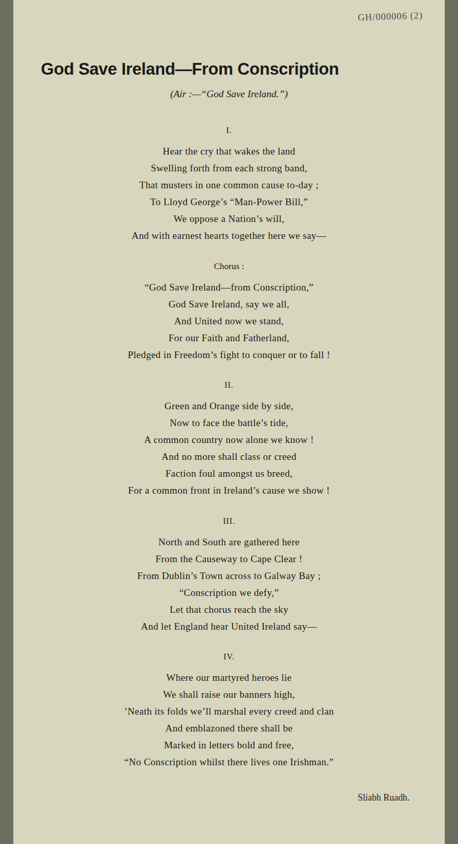GH/000006 (2)
God Save Ireland—From Conscription
(Air :—“God Save Ireland.”)
I.
Hear the cry that wakes the land
Swelling forth from each strong band,
That musters in one common cause to-day ;
To Lloyd George’s “Man-Power Bill,”
We oppose a Nation’s will,
And with earnest hearts together here we say—
Chorus :
“God Save Ireland—from Conscription,”
God Save Ireland, say we all,
And United now we stand,
For our Faith and Fatherland,
Pledged in Freedom’s fight to conquer or to fall !
II.
Green and Orange side by side,
Now to face the battle’s tide,
A common country now alone we know !
And no more shall class or creed
Faction foul amongst us breed,
For a common front in Ireland’s cause we show !
III.
North and South are gathered here
From the Causeway to Cape Clear !
From Dublin’s Town across to Galway Bay ;
“Conscription we defy,”
Let that chorus reach the sky
And let England hear United Ireland say—
IV.
Where our martyred heroes lie
We shall raise our banners high,
’Neath its folds we’ll marshal every creed and clan
And emblazoned there shall be
Marked in letters bold and free,
“No Conscription whilst there lives one Irishman.”
Sliabh Ruadh.